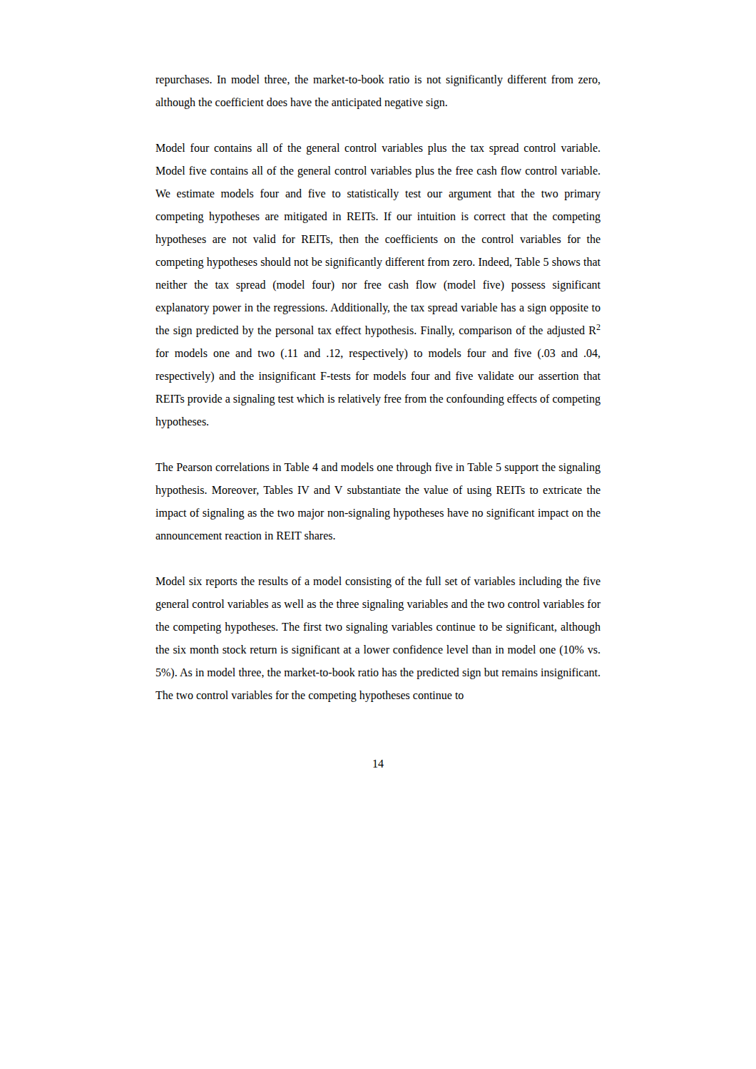repurchases. In model three, the market-to-book ratio is not significantly different from zero, although the coefficient does have the anticipated negative sign.
Model four contains all of the general control variables plus the tax spread control variable. Model five contains all of the general control variables plus the free cash flow control variable. We estimate models four and five to statistically test our argument that the two primary competing hypotheses are mitigated in REITs. If our intuition is correct that the competing hypotheses are not valid for REITs, then the coefficients on the control variables for the competing hypotheses should not be significantly different from zero. Indeed, Table 5 shows that neither the tax spread (model four) nor free cash flow (model five) possess significant explanatory power in the regressions. Additionally, the tax spread variable has a sign opposite to the sign predicted by the personal tax effect hypothesis. Finally, comparison of the adjusted R2 for models one and two (.11 and .12, respectively) to models four and five (.03 and .04, respectively) and the insignificant F-tests for models four and five validate our assertion that REITs provide a signaling test which is relatively free from the confounding effects of competing hypotheses.
The Pearson correlations in Table 4 and models one through five in Table 5 support the signaling hypothesis. Moreover, Tables IV and V substantiate the value of using REITs to extricate the impact of signaling as the two major non-signaling hypotheses have no significant impact on the announcement reaction in REIT shares.
Model six reports the results of a model consisting of the full set of variables including the five general control variables as well as the three signaling variables and the two control variables for the competing hypotheses. The first two signaling variables continue to be significant, although the six month stock return is significant at a lower confidence level than in model one (10% vs. 5%). As in model three, the market-to-book ratio has the predicted sign but remains insignificant. The two control variables for the competing hypotheses continue to
14